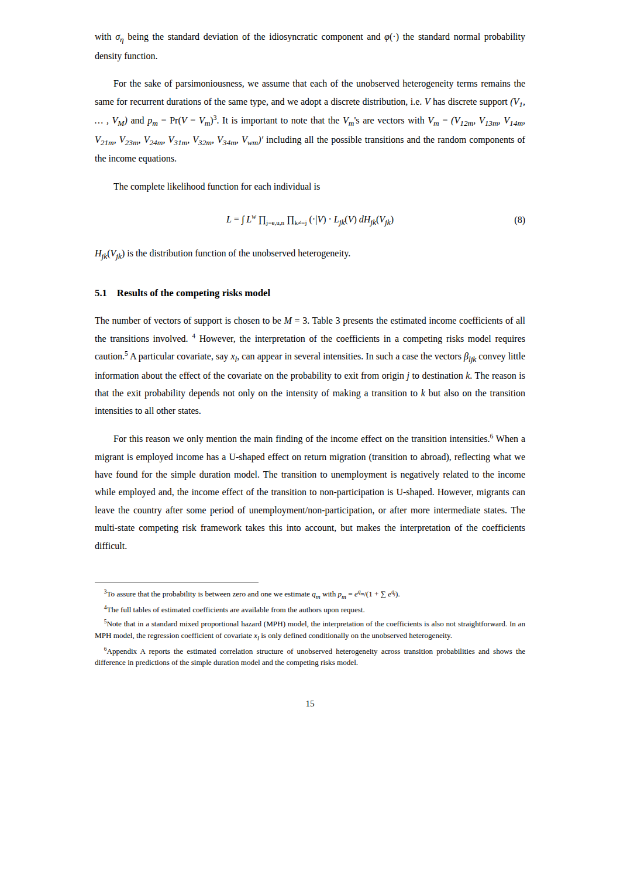with ση being the standard deviation of the idiosyncratic component and φ(·) the standard normal probability density function.
For the sake of parsimoniousness, we assume that each of the unobserved heterogeneity terms remains the same for recurrent durations of the same type, and we adopt a discrete distribution, i.e. V has discrete support (V1, … , VM) and pm = Pr(V = Vm)3. It is important to note that the Vm's are vectors with Vm = (V12m, V13m, V14m, V21m, V23m, V24m, V31m, V32m, V34m, Vwm)′ including all the possible transitions and the random components of the income equations.
The complete likelihood function for each individual is
L = ∫ Lw ∏j=e,u,n ∏k≠=j (·|V) · Ljk(V) dHjk(Vjk)
(8)
Hjk(Vjk) is the distribution function of the unobserved heterogeneity.
5.1 Results of the competing risks model
The number of vectors of support is chosen to be M = 3. Table 3 presents the estimated income coefficients of all the transitions involved. 4 However, the interpretation of the coefficients in a competing risks model requires caution.5 A particular covariate, say xl, can appear in several intensities. In such a case the vectors βljk convey little information about the effect of the covariate on the probability to exit from origin j to destination k. The reason is that the exit probability depends not only on the intensity of making a transition to k but also on the transition intensities to all other states.
For this reason we only mention the main finding of the income effect on the transition intensities.6 When a migrant is employed income has a U-shaped effect on return migration (transition to abroad), reflecting what we have found for the simple duration model. The transition to unemployment is negatively related to the income while employed and, the income effect of the transition to non-participation is U-shaped. However, migrants can leave the country after some period of unemployment/non-participation, or after more intermediate states. The multi-state competing risk framework takes this into account, but makes the interpretation of the coefficients difficult.
3To assure that the probability is between zero and one we estimate qm with pm = eqm/(1 + ∑ eqj).
4The full tables of estimated coefficients are available from the authors upon request.
5Note that in a standard mixed proportional hazard (MPH) model, the interpretation of the coefficients is also not straightforward. In an MPH model, the regression coefficient of covariate xl is only defined conditionally on the unobserved heterogeneity.
6Appendix A reports the estimated correlation structure of unobserved heterogeneity across transition probabilities and shows the difference in predictions of the simple duration model and the competing risks model.
15